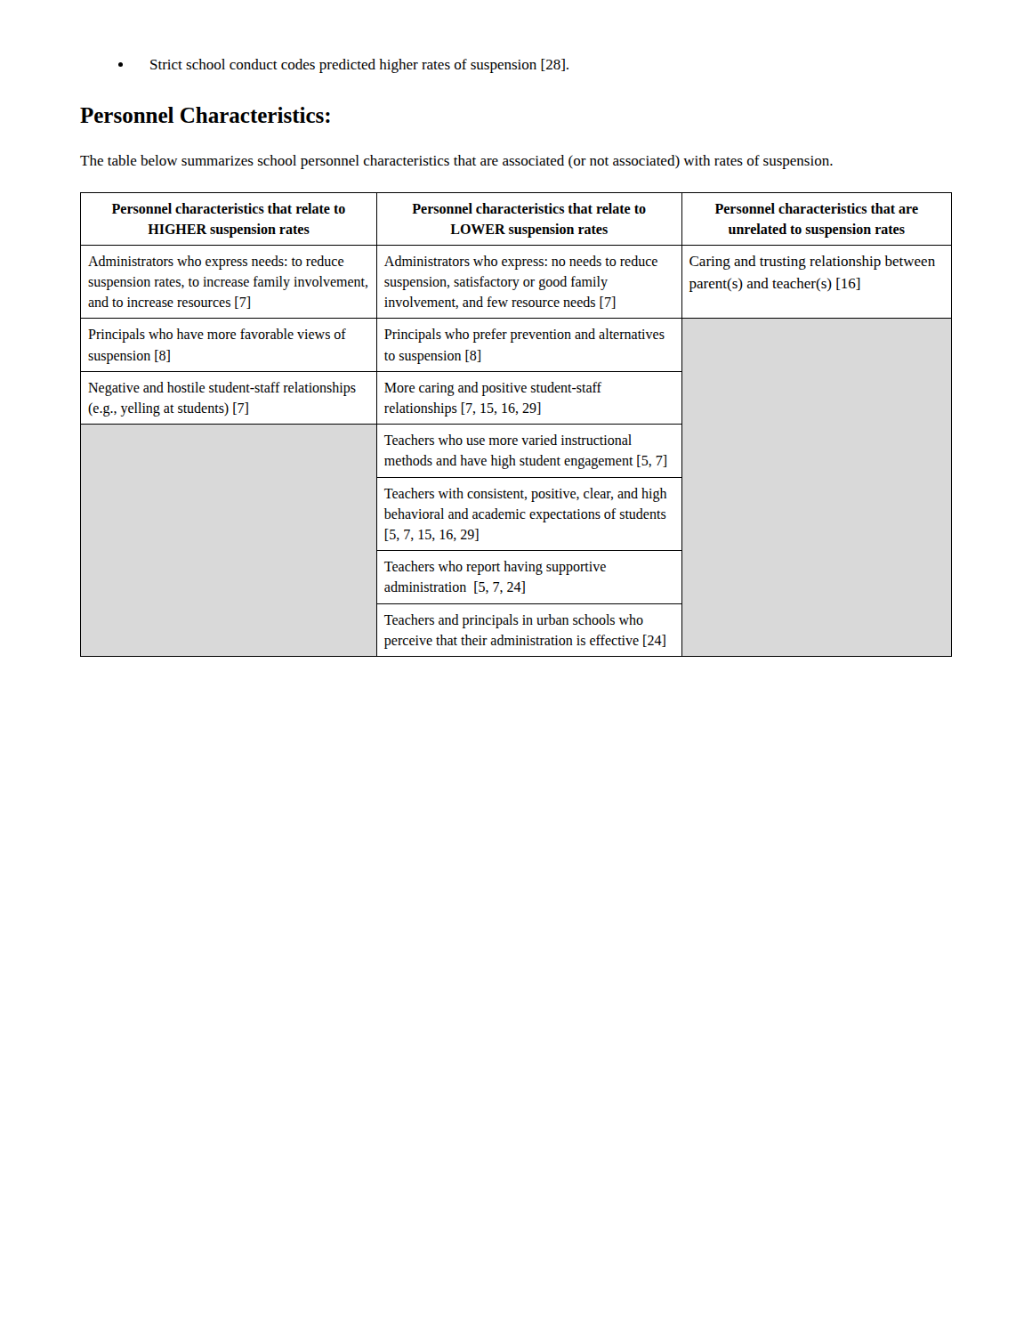Strict school conduct codes predicted higher rates of suspension [28].
Personnel Characteristics:
The table below summarizes school personnel characteristics that are associated (or not associated) with rates of suspension.
| Personnel characteristics that relate to HIGHER suspension rates | Personnel characteristics that relate to LOWER suspension rates | Personnel characteristics that are unrelated to suspension rates |
| --- | --- | --- |
| Administrators who express needs: to reduce suspension rates, to increase family involvement, and to increase resources [7] | Administrators who express: no needs to reduce suspension, satisfactory or good family involvement, and few resource needs [7] | Caring and trusting relationship between parent(s) and teacher(s) [16] |
| Principals who have more favorable views of suspension [8] | Principals who prefer prevention and alternatives to suspension [8] | |
| Negative and hostile student-staff relationships (e.g., yelling at students) [7] | More caring and positive student-staff relationships [7, 15, 16, 29] |
| | Teachers who use more varied instructional methods and have high student engagement [5, 7] |
| Teachers with consistent, positive, clear, and high behavioral and academic expectations of students [5, 7, 15, 16, 29] |
| Teachers who report having supportive administration [5, 7, 24] |
| Teachers and principals in urban schools who perceive that their administration is effective [24] |